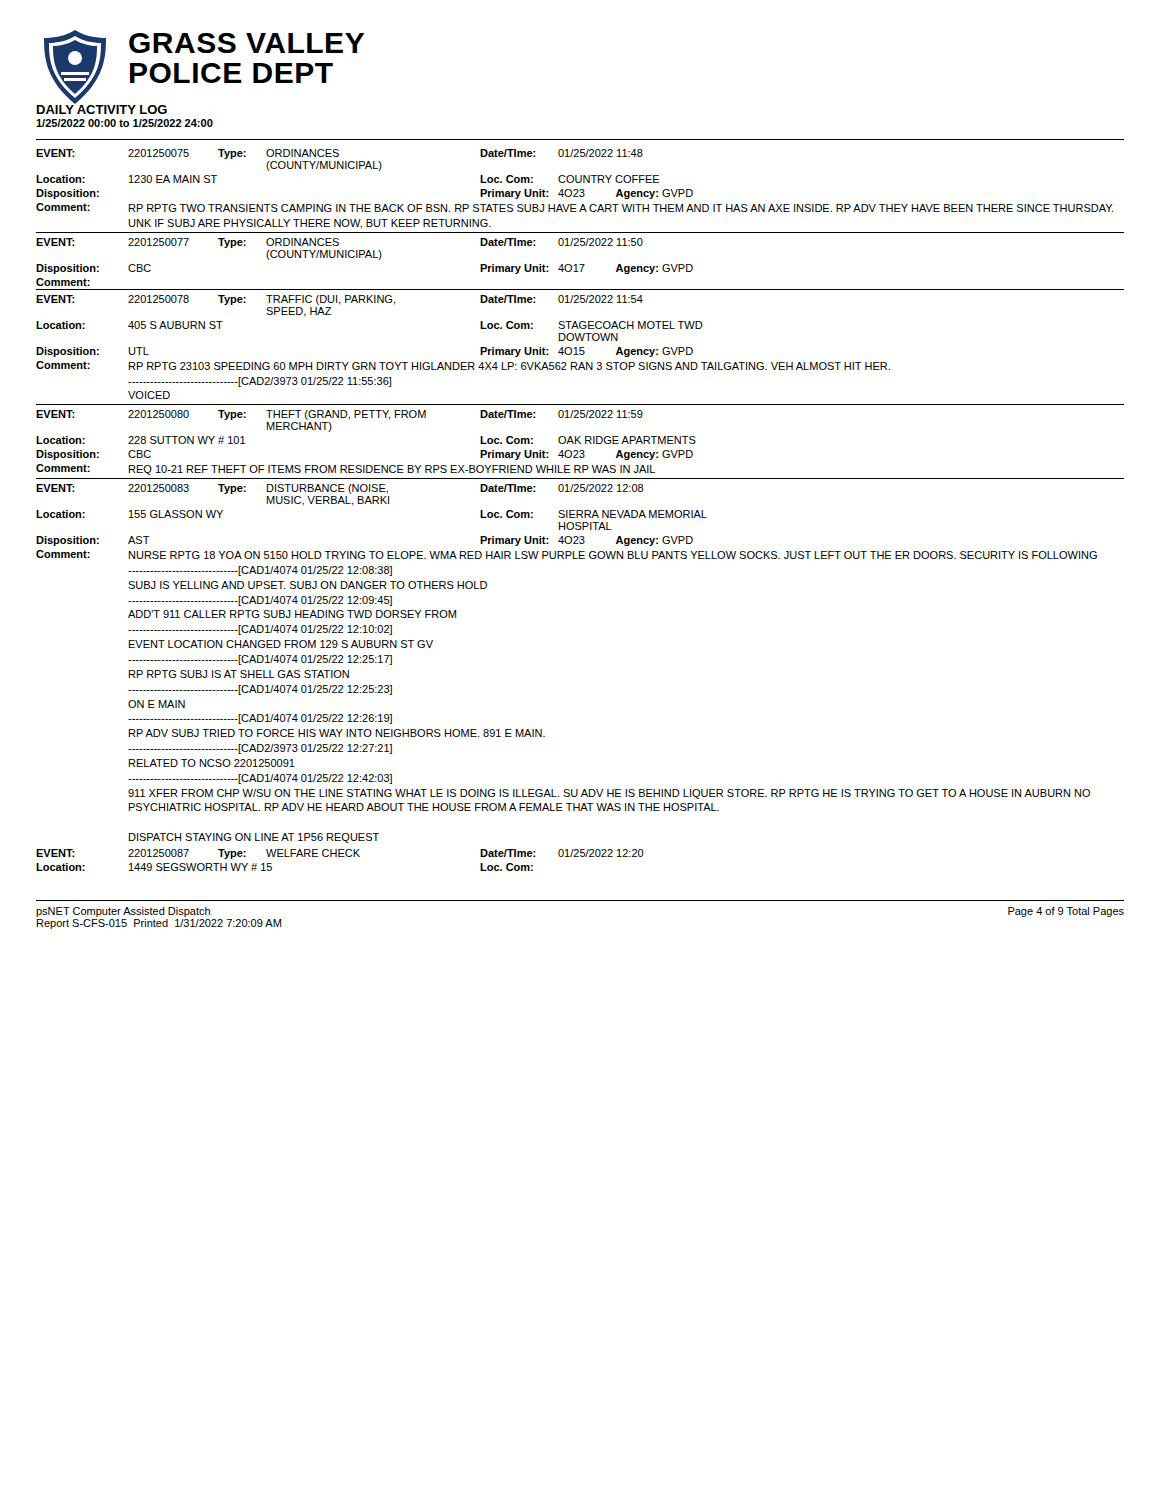GRASS VALLEY
POLICE DEPT
DAILY ACTIVITY LOG
1/25/2022 00:00 to 1/25/2022 24:00
| EVENT: | 2201250075 | Type: | ORDINANCES (COUNTY/MUNICIPAL) | Date/TIme: | 01/25/2022 11:48 |
| Location: | 1230 EA MAIN ST | Loc. Com: | COUNTRY COFFEE |
| Disposition: | | Primary Unit: | 4O23 Agency: GVPD |
| Comment: | RP RPTG TWO TRANSIENTS CAMPING IN THE BACK OF BSN. RP STATES SUBJ HAVE A CART WITH THEM AND IT HAS AN AXE INSIDE. RP ADV THEY HAVE BEEN THERE SINCE THURSDAY. UNK IF SUBJ ARE PHYSICALLY THERE NOW, BUT KEEP RETURNING. |
| EVENT: | 2201250077 | Type: | ORDINANCES (COUNTY/MUNICIPAL) | Date/TIme: | 01/25/2022 11:50 |
| Disposition: | CBC | Primary Unit: | 4O17 Agency: GVPD |
| Comment: | |
| EVENT: | 2201250078 | Type: | TRAFFIC (DUI, PARKING, SPEED, HAZ | Date/TIme: | 01/25/2022 11:54 |
| Location: | 405 S AUBURN ST | Loc. Com: | STAGECOACH MOTEL TWD DOWTOWN |
| Disposition: | UTL | Primary Unit: | 4O15 Agency: GVPD |
| Comment: | RP RPTG 23103 SPEEDING 60 MPH DIRTY GRN TOYT HIGLANDER 4X4 LP: 6VKA562 RAN 3 STOP SIGNS AND TAILGATING. VEH ALMOST HIT HER. ------------------------------[CAD2/3973 01/25/22 11:55:36] VOICED |
| EVENT: | 2201250080 | Type: | THEFT (GRAND, PETTY, FROM MERCHANT) | Date/TIme: | 01/25/2022 11:59 |
| Location: | 228 SUTTON WY # 101 | Loc. Com: | OAK RIDGE APARTMENTS |
| Disposition: | CBC | Primary Unit: | 4O23 Agency: GVPD |
| Comment: | REQ 10-21 REF THEFT OF ITEMS FROM RESIDENCE BY RPS EX-BOYFRIEND WHILE RP WAS IN JAIL |
| EVENT: | 2201250083 | Type: | DISTURBANCE (NOISE, MUSIC, VERBAL, BARKI | Date/TIme: | 01/25/2022 12:08 |
| Location: | 155 GLASSON WY | Loc. Com: | SIERRA NEVADA MEMORIAL HOSPITAL |
| Disposition: | AST | Primary Unit: | 4O23 Agency: GVPD |
| Comment: | NURSE RPTG 18 YOA ON 5150 HOLD TRYING TO ELOPE. WMA RED HAIR LSW PURPLE GOWN BLU PANTS YELLOW SOCKS. JUST LEFT OUT THE ER DOORS. SECURITY IS FOLLOWING ------------------------------[CAD1/4074 01/25/22 12:08:38] SUBJ IS YELLING AND UPSET. SUBJ ON DANGER TO OTHERS HOLD ------------------------------[CAD1/4074 01/25/22 12:09:45] ADD'T 911 CALLER RPTG SUBJ HEADING TWD DORSEY FROM ------------------------------[CAD1/4074 01/25/22 12:10:02] EVENT LOCATION CHANGED FROM 129 S AUBURN ST GV ------------------------------[CAD1/4074 01/25/22 12:25:17] RP RPTG SUBJ IS AT SHELL GAS STATION ------------------------------[CAD1/4074 01/25/22 12:25:23] ON E MAIN ------------------------------[CAD1/4074 01/25/22 12:26:19] RP ADV SUBJ TRIED TO FORCE HIS WAY INTO NEIGHBORS HOME. 891 E MAIN. ------------------------------[CAD2/3973 01/25/22 12:27:21] RELATED TO NCSO 2201250091 ------------------------------[CAD1/4074 01/25/22 12:42:03] 911 XFER FROM CHP W/SU ON THE LINE STATING WHAT LE IS DOING IS ILLEGAL. SU ADV HE IS BEHIND LIQUER STORE. RP RPTG HE IS TRYING TO GET TO A HOUSE IN AUBURN NO PSYCHIATRIC HOSPITAL. RP ADV HE HEARD ABOUT THE HOUSE FROM A FEMALE THAT WAS IN THE HOSPITAL. DISPATCH STAYING ON LINE AT 1P56 REQUEST |
| EVENT: | 2201250087 | Type: | WELFARE CHECK | Date/TIme: | 01/25/2022 12:20 |
| Location: | 1449 SEGSWORTH WY # 15 | Loc. Com: | |
psNET Computer Assisted Dispatch
Report S-CFS-015 Printed 1/31/2022 7:20:09 AM
Page 4 of 9 Total Pages